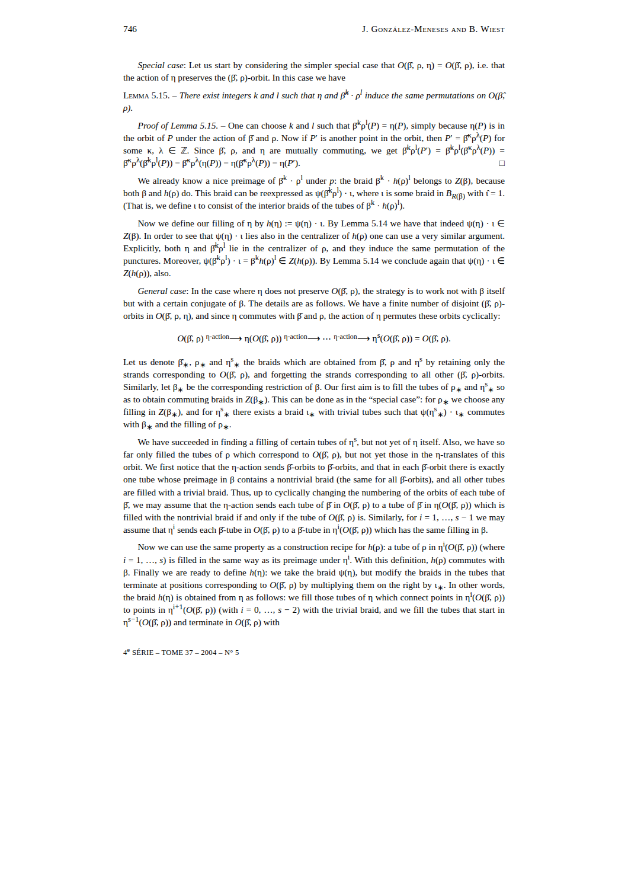746 J. González-Meneses and B. Wiest
Special case: Let us start by considering the simpler special case that O(β̂, ρ, η) = O(β̂, ρ), i.e. that the action of η preserves the (β̂, ρ)-orbit. In this case we have
Lemma 5.15. – There exist integers k and l such that η and β̂k · ρl induce the same permutations on O(β̂, ρ).
Proof of Lemma 5.15. – One can choose k and l such that β̂kρl(P) = η(P), simply because η(P) is in the orbit of P under the action of β̂ and ρ. Now if P′ is another point in the orbit, then P′ = β̂κρλ(P) for some κ, λ ∈ ℤ. Since β̂, ρ, and η are mutually commuting, we get β̂kρl(P′) = β̂kρl(β̂κρλ(P)) = β̂κρλ(β̂kρl(P)) = β̂κρλ(η(P)) = η(β̂κρλ(P)) = η(P′). □
We already know a nice preimage of β̂k · ρl under p: the braid βk · h(ρ)l belongs to Z(β), because both β and h(ρ) do. This braid can be reexpressed as ψ(β̂kρl) · ι, where ι is some braid in BR(β) with ι̂ = 1. (That is, we define ι to consist of the interior braids of the tubes of βk · h(ρ)l).
Now we define our filling of η by h(η) := ψ(η) · ι. By Lemma 5.14 we have that indeed ψ(η) · ι ∈ Z(β). In order to see that ψ(η) · ι lies also in the centralizer of h(ρ) one can use a very similar argument. Explicitly, both η and β̂kρl lie in the centralizer of ρ, and they induce the same permutation of the punctures. Moreover, ψ(β̂kρl) · ι = βkh(ρ)l ∈ Z(h(ρ)). By Lemma 5.14 we conclude again that ψ(η) · ι ∈ Z(h(ρ)), also.
General case: In the case where η does not preserve O(β̂, ρ), the strategy is to work not with β itself but with a certain conjugate of β. The details are as follows. We have a finite number of disjoint (β̂, ρ)-orbits in O(β̂, ρ, η), and since η commutes with β̂ and ρ, the action of η permutes these orbits cyclically:
O(β̂, ρ) η-action⟶ η(O(β̂, ρ)) η-action⟶ ⋯ η-action⟶ ηs(O(β̂, ρ)) = O(β̂, ρ).
Let us denote β̂∗, ρ∗ and ηs∗ the braids which are obtained from β̂, ρ and ηs by retaining only the strands corresponding to O(β̂, ρ), and forgetting the strands corresponding to all other (β̂, ρ)-orbits. Similarly, let β∗ be the corresponding restriction of β. Our first aim is to fill the tubes of ρ∗ and ηs∗ so as to obtain commuting braids in Z(β∗). This can be done as in the “special case”: for ρ∗ we choose any filling in Z(β∗), and for ηs∗ there exists a braid ι∗ with trivial tubes such that ψ(ηs∗) · ι∗ commutes with β∗ and the filling of ρ∗.
We have succeeded in finding a filling of certain tubes of ηs, but not yet of η itself. Also, we have so far only filled the tubes of ρ which correspond to O(β̂, ρ), but not yet those in the η-translates of this orbit. We first notice that the η-action sends β̂-orbits to β̂-orbits, and that in each β̂-orbit there is exactly one tube whose preimage in β contains a nontrivial braid (the same for all β̂-orbits), and all other tubes are filled with a trivial braid. Thus, up to cyclically changing the numbering of the orbits of each tube of β̂, we may assume that the η-action sends each tube of β̂ in O(β̂, ρ) to a tube of β̂ in η(O(β̂, ρ)) which is filled with the nontrivial braid if and only if the tube of O(β̂, ρ) is. Similarly, for i = 1, …, s − 1 we may assume that ηi sends each β̂-tube in O(β̂, ρ) to a β̂-tube in ηi(O(β̂, ρ)) which has the same filling in β.
Now we can use the same property as a construction recipe for h(ρ): a tube of ρ in ηi(O(β̂, ρ)) (where i = 1, …, s) is filled in the same way as its preimage under ηi. With this definition, h(ρ) commutes with β. Finally we are ready to define h(η): we take the braid ψ(η), but modify the braids in the tubes that terminate at positions corresponding to O(β̂, ρ) by multiplying them on the right by ι∗. In other words, the braid h(η) is obtained from η as follows: we fill those tubes of η which connect points in ηi(O(β̂, ρ)) to points in ηi+1(O(β̂, ρ)) (with i = 0, …, s − 2) with the trivial braid, and we fill the tubes that start in ηs−1(O(β̂, ρ)) and terminate in O(β̂, ρ) with
4e SÉRIE – TOME 37 – 2004 – N° 5